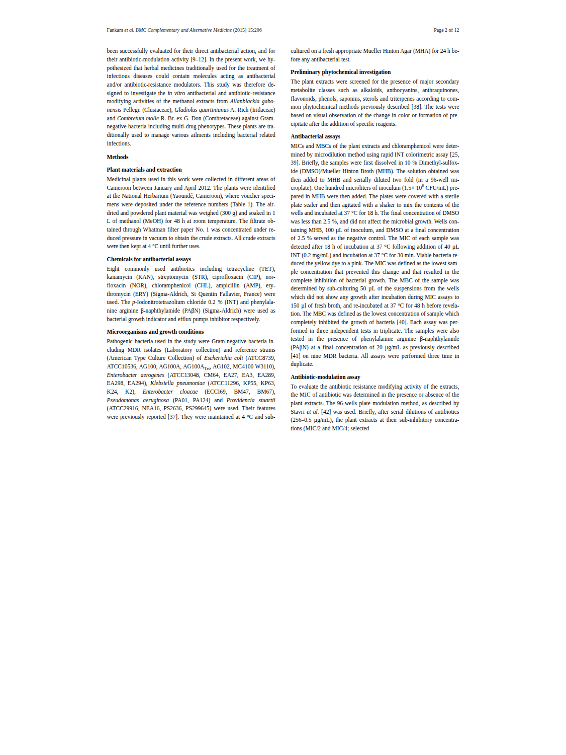Fankam et al. BMC Complementary and Alternative Medicine (2015) 15:206 Page 2 of 12
been successfully evaluated for their direct antibacterial action, and for their antibiotic-modulation activity [9–12]. In the present work, we hypothesized that herbal medicines traditionally used for the treatment of infectious diseases could contain molecules acting as antibacterial and/or antibiotic-resistance modulators. This study was therefore designed to investigate the in vitro antibacterial and antibiotic-resistance modifying activities of the methanol extracts from Allanblackia gabonensis Pellegr. (Clusiaceae), Gladiolus quartinianus A. Rich (Iridaceae) and Combretum molle R. Br. ex G. Don (Combretaceae) against Gram-negative bacteria including multi-drug phenotypes. These plants are traditionally used to manage various ailments including bacterial related infections.
Methods
Plant materials and extraction
Medicinal plants used in this work were collected in different areas of Cameroon between January and April 2012. The plants were identified at the National Herbarium (Yaoundé, Cameroon), where voucher specimens were deposited under the reference numbers (Table 1). The air-dried and powdered plant material was weighed (300 g) and soaked in 1 L of methanol (MeOH) for 48 h at room temperature. The filtrate obtained through Whatman filter paper No. 1 was concentrated under reduced pressure in vacuum to obtain the crude extracts. All crude extracts were then kept at 4 °C until further uses.
Chemicals for antibacterial assays
Eight commonly used antibiotics including tetracycline (TET), kanamycin (KAN), streptomycin (STR), ciprofloxacin (CIP), norfloxacin (NOR), chloramphenicol (CHL), ampicillin (AMP), erythromycin (ERY) (Sigma-Aldrich, St Quentin Fallavier, France) were used. The p-Iodonitrotetrazolium chloride 0.2 % (INT) and phenylalanine arginine β-naphthylamide (PAβN) (Sigma-Aldrich) were used as bacterial growth indicator and efflux pumps inhibitor respectively.
Microorganisms and growth conditions
Pathogenic bacteria used in the study were Gram-negative bacteria including MDR isolates (Laboratory collection) and reference strains (American Type Culture Collection) of Escherichia coli (ATCC8739, ATCC10536, AG100, AG100A, AG100ATet, AG102, MC4100 W3110), Enterobacter aerogenes (ATCC13048, CM64, EA27, EA3, EA289, EA298, EA294), Klebsiella pneumoniae (ATCC11296, KP55, KP63, K24, K2), Enterobacter cloacae (ECCI69, BM47, BM67), Pseudomonas aeruginosa (PA01, PA124) and Providencia stuartii (ATCC29916, NEA16, PS2636, PS299645) were used. Their features were previously reported [37]. They were maintained at 4 °C and sub-cultured on a fresh appropriate Mueller Hinton Agar (MHA) for 24 h before any antibacterial test.
Preliminary phytochemical investigation
The plant extracts were screened for the presence of major secondary metabolite classes such as alkaloids, anthocyanins, anthraquinones, flavonoids, phenols, saponins, sterols and triterpenes according to common phytochemical methods previously described [38]. The tests were based on visual observation of the change in color or formation of precipitate after the addition of specific reagents.
Antibacterial assays
MICs and MBCs of the plant extracts and chloramphenicol were determined by microdilution method using rapid INT colorimetric assay [25, 39]. Briefly, the samples were first dissolved in 10 % Dimethyl-sulfoxide (DMSO)/Mueller Hinton Broth (MHB). The solution obtained was then added to MHB and serially diluted two fold (in a 96-well microplate). One hundred microliters of inoculum (1.5× 106 CFU/mL) prepared in MHB were then added. The plates were covered with a sterile plate sealer and then agitated with a shaker to mix the contents of the wells and incubated at 37 °C for 18 h. The final concentration of DMSO was less than 2.5 %, and did not affect the microbial growth. Wells containing MHB, 100 µL of inoculum, and DMSO at a final concentration of 2.5 % served as the negative control. The MIC of each sample was detected after 18 h of incubation at 37 °C following addition of 40 µL INT (0.2 mg/mL) and incubation at 37 °C for 30 min. Viable bacteria reduced the yellow dye to a pink. The MIC was defined as the lowest sample concentration that prevented this change and that resulted in the complete inhibition of bacterial growth. The MBC of the sample was determined by sub-culturing 50 µL of the suspensions from the wells which did not show any growth after incubation during MIC assays to 150 µl of fresh broth, and re-incubated at 37 °C for 48 h before revelation. The MBC was defined as the lowest concentration of sample which completely inhibited the growth of bacteria [40]. Each assay was performed in three independent tests in triplicate. The samples were also tested in the presence of phenylalanine arginine β-naphthylamide (PAβN) at a final concentration of 20 µg/mL as previously described [41] on nine MDR bacteria. All assays were performed three time in duplicate.
Antibiotic-modulation assay
To evaluate the antibiotic resistance modifying activity of the extracts, the MIC of antibiotic was determined in the presence or absence of the plant extracts. The 96-wells plate modulation method, as described by Stavri et al. [42] was used. Briefly, after serial dilutions of antibiotics (256–0.5 µg/mL), the plant extracts at their sub-inhibitory concentrations (MIC/2 and MIC/4; selected